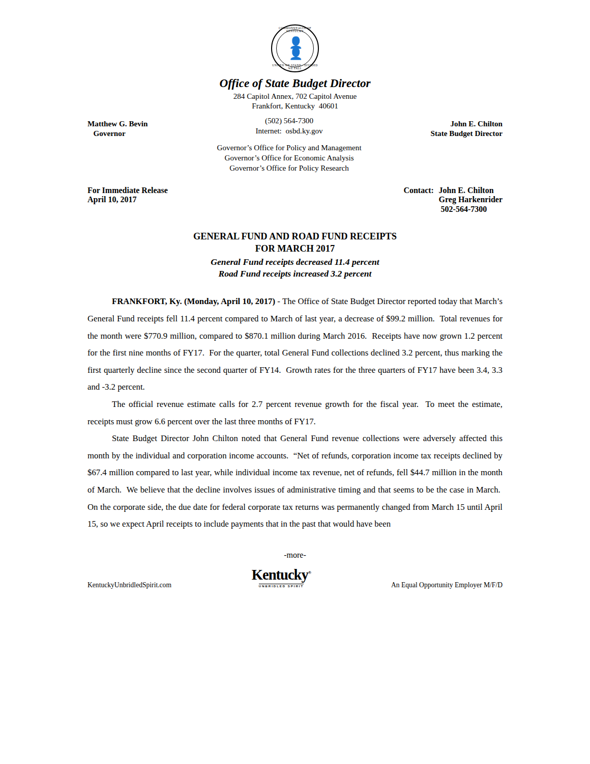COMMONWEALTH OF KENTUCKY
👤👤
UNITED WE STAND · DIVIDED WE FALL
Office of State Budget Director
284 Capitol Annex, 702 Capitol Avenue
Frankfort, Kentucky 40601
Matthew G. Bevin
Governor
(502) 564-7300
Internet: osbd.ky.gov
Governor’s Office for Policy and Management
Governor’s Office for Economic Analysis
Governor’s Office for Policy Research
John E. Chilton
State Budget Director
For Immediate Release
April 10, 2017
| Contact: | John E. Chilton |
| | Greg Harkenrider |
| | 502-564-7300 |
GENERAL FUND AND ROAD FUND RECEIPTS
FOR MARCH 2017
General Fund receipts decreased 11.4 percent
Road Fund receipts increased 3.2 percent
FRANKFORT, Ky. (Monday, April 10, 2017) - The Office of State Budget Director reported today that March’s General Fund receipts fell 11.4 percent compared to March of last year, a decrease of $99.2 million. Total revenues for the month were $770.9 million, compared to $870.1 million during March 2016. Receipts have now grown 1.2 percent for the first nine months of FY17. For the quarter, total General Fund collections declined 3.2 percent, thus marking the first quarterly decline since the second quarter of FY14. Growth rates for the three quarters of FY17 have been 3.4, 3.3 and -3.2 percent.
The official revenue estimate calls for 2.7 percent revenue growth for the fiscal year. To meet the estimate, receipts must grow 6.6 percent over the last three months of FY17.
State Budget Director John Chilton noted that General Fund revenue collections were adversely affected this month by the individual and corporation income accounts. “Net of refunds, corporation income tax receipts declined by $67.4 million compared to last year, while individual income tax revenue, net of refunds, fell $44.7 million in the month of March. We believe that the decline involves issues of administrative timing and that seems to be the case in March. On the corporate side, the due date for federal corporate tax returns was permanently changed from March 15 until April 15, so we expect April receipts to include payments that in the past that would have been
-more-
KentuckyUnbridledSpirit.com
Kentucky®
UNBRIDLED SPIRIT
An Equal Opportunity Employer M/F/D